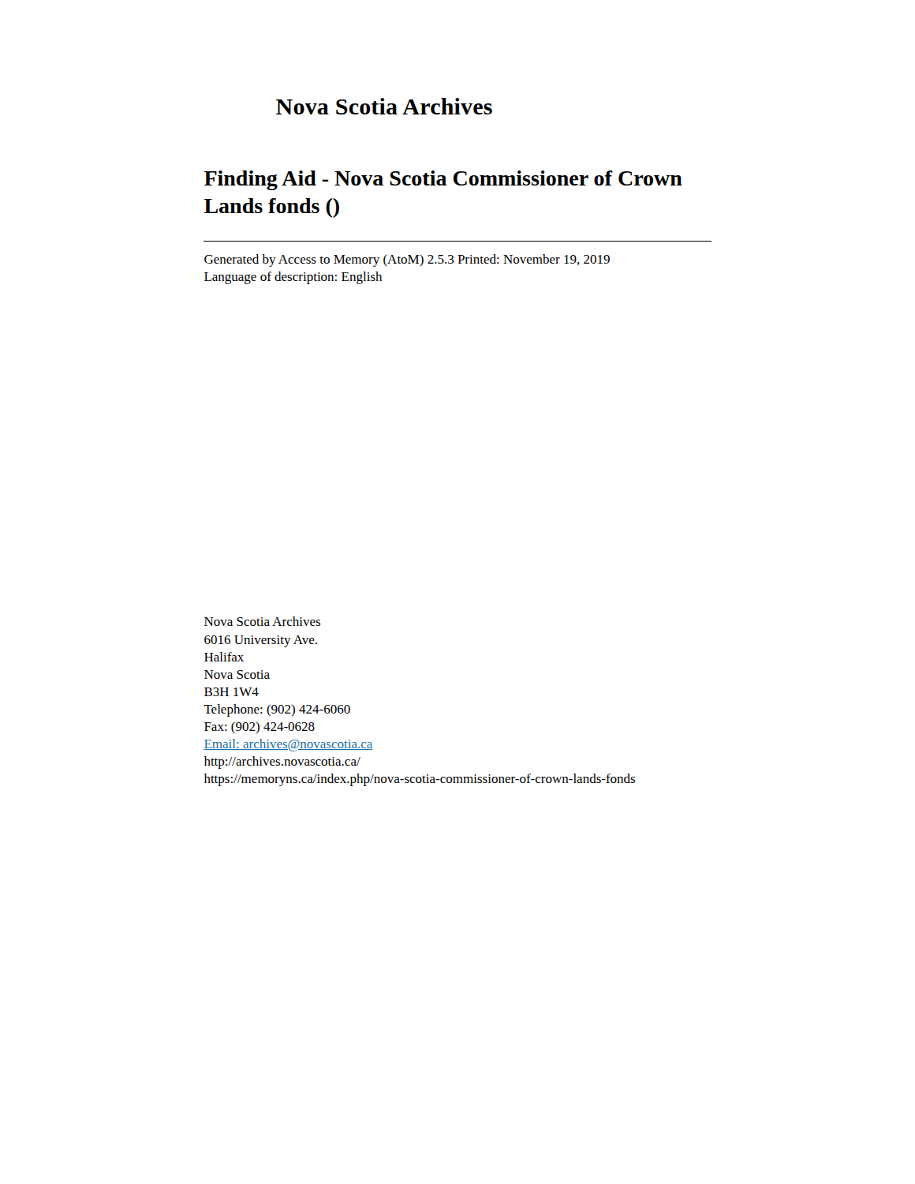Nova Scotia Archives
Finding Aid - Nova Scotia Commissioner of Crown Lands fonds ()
Generated by Access to Memory (AtoM) 2.5.3 Printed: November 19, 2019
Language of description: English
Nova Scotia Archives
6016 University Ave.
Halifax
Nova Scotia
B3H 1W4
Telephone: (902) 424-6060
Fax: (902) 424-0628
Email: archives@novascotia.ca
http://archives.novascotia.ca/
https://memoryns.ca/index.php/nova-scotia-commissioner-of-crown-lands-fonds